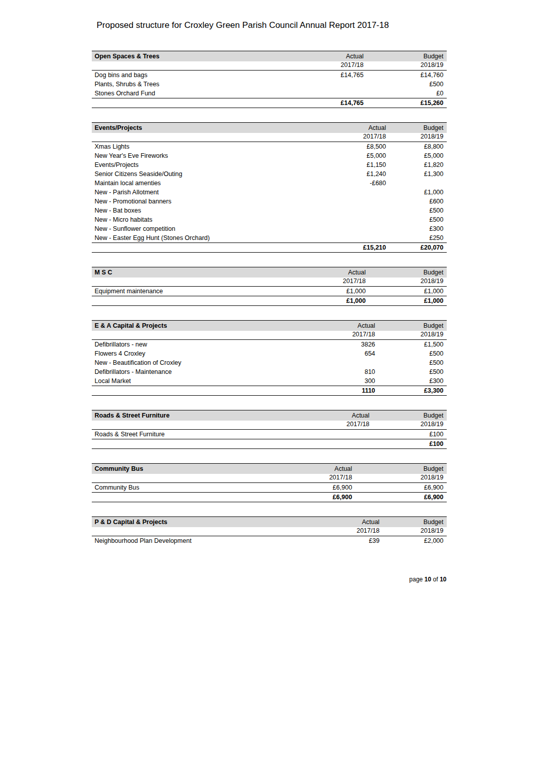Proposed structure for Croxley Green Parish Council Annual Report 2017-18
| Open Spaces & Trees | Actual | Budget |
| --- | --- | --- |
| | 2017/18 | 2018/19 |
| Dog bins and bags | £14,765 | £14,760 |
| Plants, Shrubs & Trees | | £500 |
| Stones Orchard Fund | | £0 |
| | £14,765 | £15,260 |
| Events/Projects | Actual | Budget |
| --- | --- | --- |
| | 2017/18 | 2018/19 |
| Xmas Lights | £8,500 | £8,800 |
| New Year's Eve Fireworks | £5,000 | £5,000 |
| Events/Projects | £1,150 | £1,820 |
| Senior Citizens Seaside/Outing | £1,240 | £1,300 |
| Maintain local amenties | -£680 | |
| New - Parish Allotment | | £1,000 |
| New - Promotional banners | | £600 |
| New - Bat boxes | | £500 |
| New - Micro habitats | | £500 |
| New - Sunflower competition | | £300 |
| New - Easter Egg Hunt (Stones Orchard) | | £250 |
| | £15,210 | £20,070 |
| M S C | Actual | Budget |
| --- | --- | --- |
| | 2017/18 | 2018/19 |
| Equipment maintenance | £1,000 | £1,000 |
| | £1,000 | £1,000 |
| E & A Capital & Projects | Actual | Budget |
| --- | --- | --- |
| | 2017/18 | 2018/19 |
| Defibrillators - new | 3826 | £1,500 |
| Flowers 4 Croxley | 654 | £500 |
| New - Beautification of Croxley | | £500 |
| Defibrillators - Maintenance | 810 | £500 |
| Local Market | 300 | £300 |
| | 1110 | £3,300 |
| Roads & Street Furniture | Actual | Budget |
| --- | --- | --- |
| | 2017/18 | 2018/19 |
| Roads & Street Furniture | | £100 |
| | | £100 |
| Community Bus | Actual | Budget |
| --- | --- | --- |
| | 2017/18 | 2018/19 |
| Community Bus | £6,900 | £6,900 |
| | £6,900 | £6,900 |
| P & D Capital & Projects | Actual | Budget |
| --- | --- | --- |
| | 2017/18 | 2018/19 |
| Neighbourhood Plan Development | £39 | £2,000 |
page 10 of 10